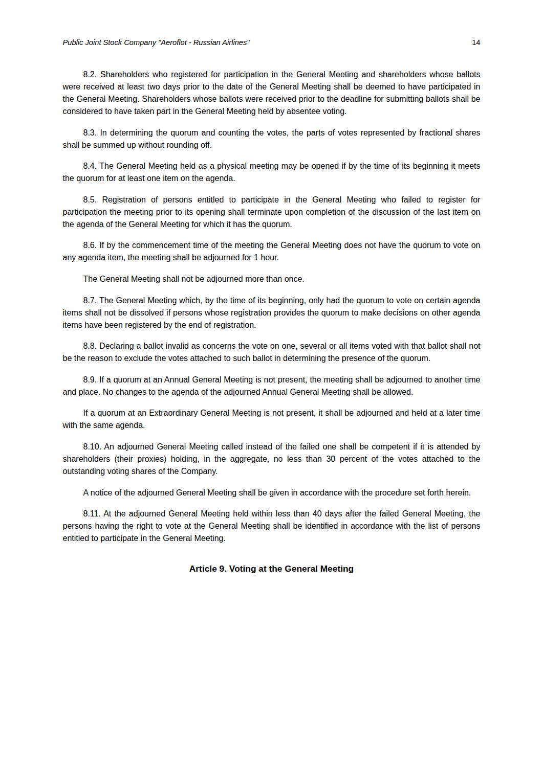Public Joint Stock Company "Aeroflot - Russian Airlines" 14
8.2. Shareholders who registered for participation in the General Meeting and shareholders whose ballots were received at least two days prior to the date of the General Meeting shall be deemed to have participated in the General Meeting. Shareholders whose ballots were received prior to the deadline for submitting ballots shall be considered to have taken part in the General Meeting held by absentee voting.
8.3. In determining the quorum and counting the votes, the parts of votes represented by fractional shares shall be summed up without rounding off.
8.4. The General Meeting held as a physical meeting may be opened if by the time of its beginning it meets the quorum for at least one item on the agenda.
8.5. Registration of persons entitled to participate in the General Meeting who failed to register for participation the meeting prior to its opening shall terminate upon completion of the discussion of the last item on the agenda of the General Meeting for which it has the quorum.
8.6. If by the commencement time of the meeting the General Meeting does not have the quorum to vote on any agenda item, the meeting shall be adjourned for 1 hour.
The General Meeting shall not be adjourned more than once.
8.7. The General Meeting which, by the time of its beginning, only had the quorum to vote on certain agenda items shall not be dissolved if persons whose registration provides the quorum to make decisions on other agenda items have been registered by the end of registration.
8.8. Declaring a ballot invalid as concerns the vote on one, several or all items voted with that ballot shall not be the reason to exclude the votes attached to such ballot in determining the presence of the quorum.
8.9. If a quorum at an Annual General Meeting is not present, the meeting shall be adjourned to another time and place. No changes to the agenda of the adjourned Annual General Meeting shall be allowed.
If a quorum at an Extraordinary General Meeting is not present, it shall be adjourned and held at a later time with the same agenda.
8.10. An adjourned General Meeting called instead of the failed one shall be competent if it is attended by shareholders (their proxies) holding, in the aggregate, no less than 30 percent of the votes attached to the outstanding voting shares of the Company.
A notice of the adjourned General Meeting shall be given in accordance with the procedure set forth herein.
8.11. At the adjourned General Meeting held within less than 40 days after the failed General Meeting, the persons having the right to vote at the General Meeting shall be identified in accordance with the list of persons entitled to participate in the General Meeting.
Article 9. Voting at the General Meeting